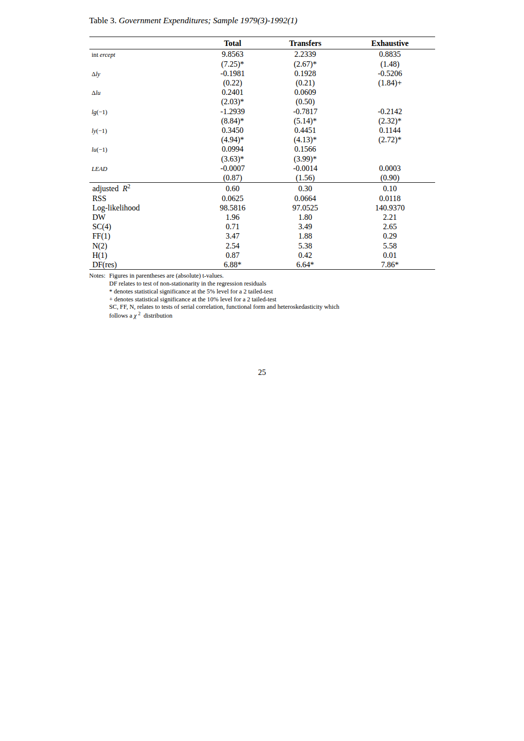Table 3. Government Expenditures; Sample 1979(3)-1992(1)
| | Total | Transfers | Exhaustive |
| --- | --- | --- | --- |
| int ercept | 9.8563 | 2.2339 | 0.8835 |
| | (7.25)* | (2.67)* | (1.48) |
| Δ ly | -0.1981 | 0.1928 | -0.5206 |
| | (0.22) | (0.21) | (1.84)+ |
| Δ lu | 0.2401 | 0.0609 | |
| | (2.03)* | (0.50) | |
| lg (−1) | -1.2939 | -0.7817 | -0.2142 |
| | (8.84)* | (5.14)* | (2.32)* |
| ly (−1) | 0.3450 | 0.4451 | 0.1144 |
| | (4.94)* | (4.13)* | (2.72)* |
| lu (−1) | 0.0994 | 0.1566 | |
| | (3.63)* | (3.99)* | |
| LEAD | -0.0007 | -0.0014 | 0.0003 |
| | (0.87) | (1.56) | (0.90) |
| adjusted R 2 | 0.60 | 0.30 | 0.10 |
| RSS | 0.0625 | 0.0664 | 0.0118 |
| Log-likelihood | 98.5816 | 97.0525 | 140.9370 |
| DW | 1.96 | 1.80 | 2.21 |
| SC(4) | 0.71 | 3.49 | 2.65 |
| FF(1) | 3.47 | 1.88 | 0.29 |
| N(2) | 2.54 | 5.38 | 5.58 |
| H(1) | 0.87 | 0.42 | 0.01 |
| DF(res) | 6.88* | 6.64* | 7.86* |
Notes:
Figures in parentheses are (absolute) t-values.
DF relates to test of non-stationarity in the regression residuals
* denotes statistical significance at the 5% level for a 2 tailed-test
+ denotes statistical significance at the 10% level for a 2 tailed-test
SC, FF, N, relates to tests of serial correlation, functional form and heteroskedasticity which
follows a χ 2 distribution
25